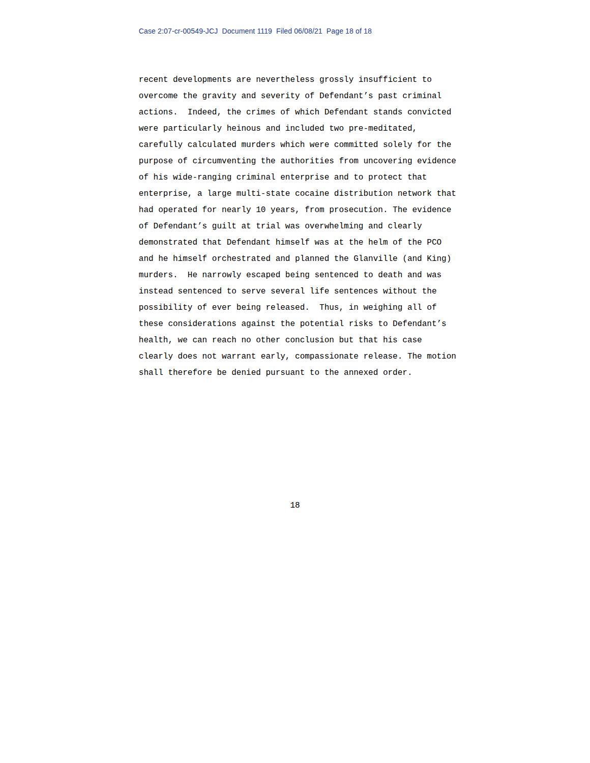Case 2:07-cr-00549-JCJ Document 1119 Filed 06/08/21 Page 18 of 18
recent developments are nevertheless grossly insufficient to overcome the gravity and severity of Defendant’s past criminal actions. Indeed, the crimes of which Defendant stands convicted were particularly heinous and included two pre-meditated, carefully calculated murders which were committed solely for the purpose of circumventing the authorities from uncovering evidence of his wide-ranging criminal enterprise and to protect that enterprise, a large multi-state cocaine distribution network that had operated for nearly 10 years, from prosecution. The evidence of Defendant’s guilt at trial was overwhelming and clearly demonstrated that Defendant himself was at the helm of the PCO and he himself orchestrated and planned the Glanville (and King) murders. He narrowly escaped being sentenced to death and was instead sentenced to serve several life sentences without the possibility of ever being released. Thus, in weighing all of these considerations against the potential risks to Defendant’s health, we can reach no other conclusion but that his case clearly does not warrant early, compassionate release. The motion shall therefore be denied pursuant to the annexed order.
18